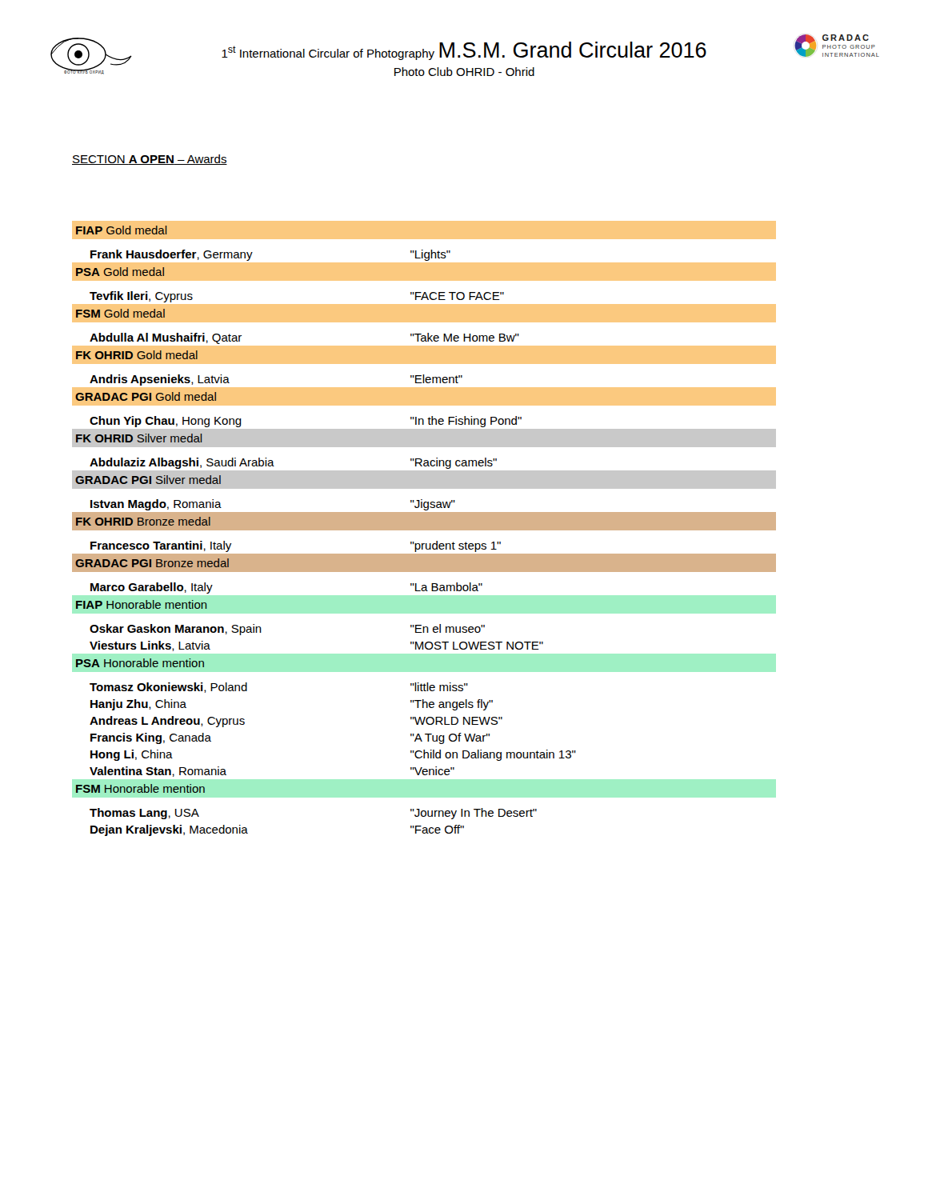ФОТО КЛУБ ОХРИД
GRADAC
PHOTO GROUP
INTERNATIONAL
1st International Circular of Photography M.S.M. Grand Circular 2016
Photo Club OHRID - Ohrid
SECTION A OPEN – Awards
| FIAP Gold medal |
| Frank Hausdoerfer , Germany | "Lights" |
| PSA Gold medal |
| Tevfik Ileri , Cyprus | "FACE TO FACE" |
| FSM Gold medal |
| Abdulla Al Mushaifri , Qatar | "Take Me Home Bw" |
| FK OHRID Gold medal |
| Andris Apsenieks , Latvia | "Element" |
| GRADAC PGI Gold medal |
| Chun Yip Chau , Hong Kong | "In the Fishing Pond" |
| FK OHRID Silver medal |
| Abdulaziz Albagshi , Saudi Arabia | "Racing camels" |
| GRADAC PGI Silver medal |
| Istvan Magdo , Romania | "Jigsaw" |
| FK OHRID Bronze medal |
| Francesco Tarantini , Italy | "prudent steps 1" |
| GRADAC PGI Bronze medal |
| Marco Garabello , Italy | "La Bambola" |
| FIAP Honorable mention |
| Oskar Gaskon Maranon , Spain | "En el museo" |
| Viesturs Links , Latvia | "MOST LOWEST NOTE" |
| PSA Honorable mention |
| Tomasz Okoniewski , Poland | "little miss" |
| Hanju Zhu , China | "The angels fly" |
| Andreas L Andreou , Cyprus | "WORLD NEWS" |
| Francis King , Canada | "A Tug Of War" |
| Hong Li , China | "Child on Daliang mountain 13" |
| Valentina Stan , Romania | "Venice" |
| FSM Honorable mention |
| Thomas Lang , USA | "Journey In The Desert" |
| Dejan Kraljevski , Macedonia | "Face Off" |